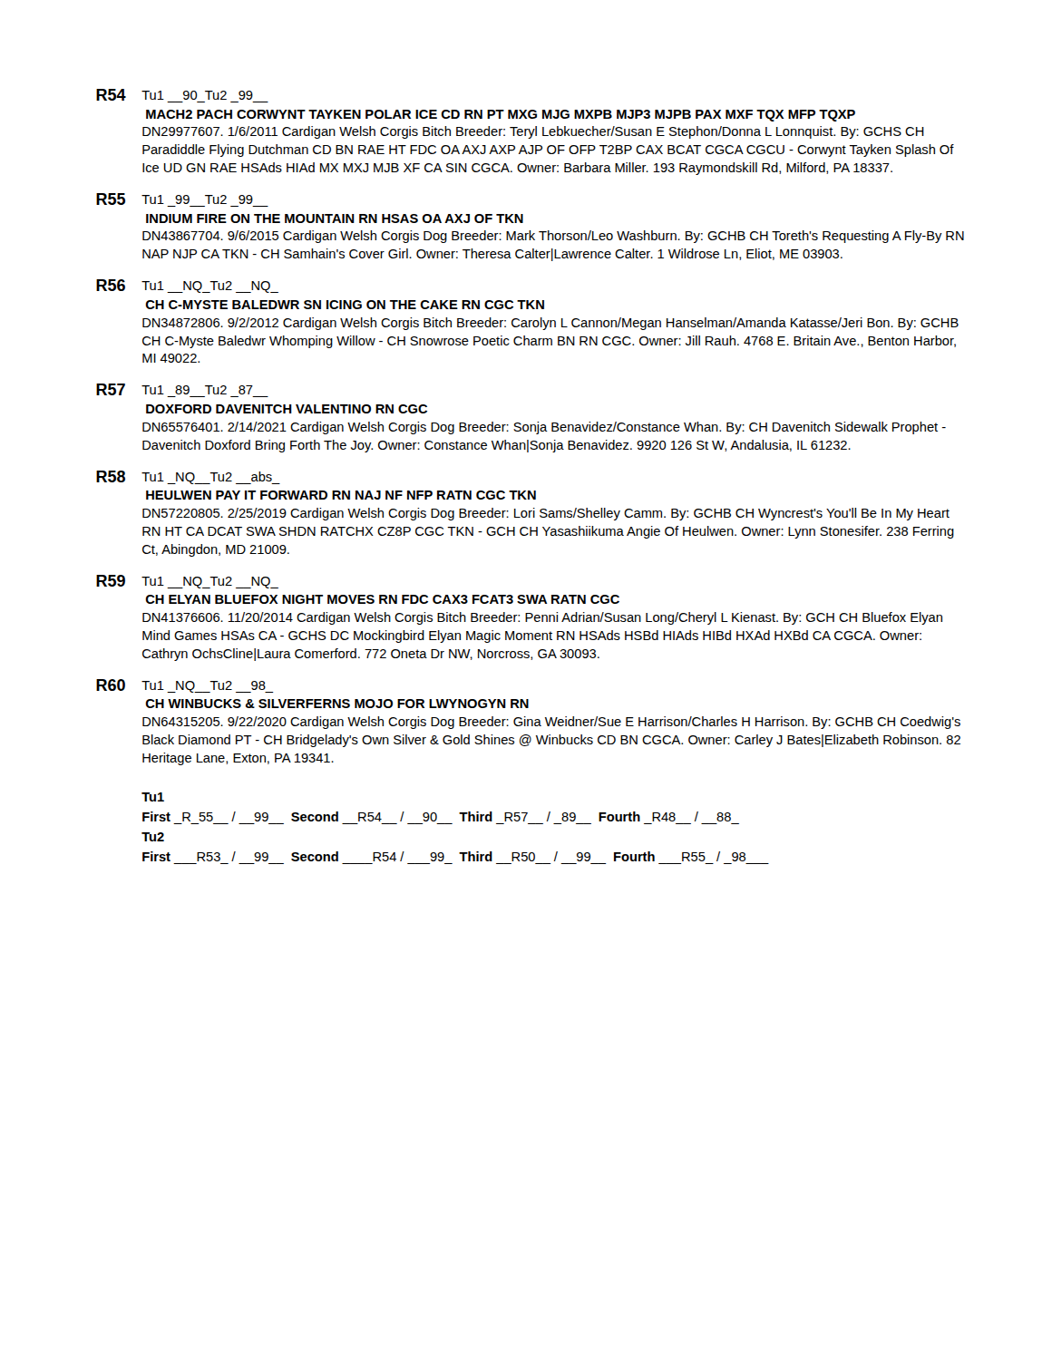R54
Tu1 __90_Tu2 _99__ MACH2 PACH CORWYNT TAYKEN POLAR ICE CD RN PT MXG MJG MXPB MJP3 MJPB PAX MXF TQX MFP TQXP DN29977607. 1/6/2011 Cardigan Welsh Corgis Bitch Breeder: Teryl Lebkuecher/Susan E Stephon/Donna L Lonnquist. By: GCHS CH Paradiddle Flying Dutchman CD BN RAE HT FDC OA AXJ AXP AJP OF OFP T2BP CAX BCAT CGCA CGCU - Corwynt Tayken Splash Of Ice UD GN RAE HSAds HIAd MX MXJ MJB XF CA SIN CGCA. Owner: Barbara Miller. 193 Raymondskill Rd, Milford, PA 18337.
R55
Tu1 _99__Tu2 _99__ INDIUM FIRE ON THE MOUNTAIN RN HSAS OA AXJ OF TKN DN43867704. 9/6/2015 Cardigan Welsh Corgis Dog Breeder: Mark Thorson/Leo Washburn. By: GCHB CH Toreth's Requesting A Fly-By RN NAP NJP CA TKN - CH Samhain's Cover Girl. Owner: Theresa Calter|Lawrence Calter. 1 Wildrose Ln, Eliot, ME 03903.
R56
Tu1 __NQ_Tu2 __NQ_ CH C-MYSTE BALEDWR SN ICING ON THE CAKE RN CGC TKN DN34872806. 9/2/2012 Cardigan Welsh Corgis Bitch Breeder: Carolyn L Cannon/Megan Hanselman/Amanda Katasse/Jeri Bon. By: GCHB CH C-Myste Baledwr Whomping Willow - CH Snowrose Poetic Charm BN RN CGC. Owner: Jill Rauh. 4768 E. Britain Ave., Benton Harbor, MI 49022.
R57
Tu1 _89__Tu2 _87__ DOXFORD DAVENITCH VALENTINO RN CGC DN65576401. 2/14/2021 Cardigan Welsh Corgis Dog Breeder: Sonja Benavidez/Constance Whan. By: CH Davenitch Sidewalk Prophet - Davenitch Doxford Bring Forth The Joy. Owner: Constance Whan|Sonja Benavidez. 9920 126 St W, Andalusia, IL 61232.
R58
Tu1 _NQ__Tu2 __abs_ HEULWEN PAY IT FORWARD RN NAJ NF NFP RATN CGC TKN DN57220805. 2/25/2019 Cardigan Welsh Corgis Dog Breeder: Lori Sams/Shelley Camm. By: GCHB CH Wyncrest's You'll Be In My Heart RN HT CA DCAT SWA SHDN RATCHX CZ8P CGC TKN - GCH CH Yasashiikuma Angie Of Heulwen. Owner: Lynn Stonesifer. 238 Ferring Ct, Abingdon, MD 21009.
R59
Tu1 __NQ_Tu2 __NQ_ CH ELYAN BLUEFOX NIGHT MOVES RN FDC CAX3 FCAT3 SWA RATN CGC DN41376606. 11/20/2014 Cardigan Welsh Corgis Bitch Breeder: Penni Adrian/Susan Long/Cheryl L Kienast. By: GCH CH Bluefox Elyan Mind Games HSAs CA - GCHS DC Mockingbird Elyan Magic Moment RN HSAds HSBd HIAds HIBd HXAd HXBd CA CGCA. Owner: Cathryn OchsCline|Laura Comerford. 772 Oneta Dr NW, Norcross, GA 30093.
R60
Tu1 _NQ__Tu2 __98_ CH WINBUCKS & SILVERFERNS MOJO FOR LWYNOGYN RN DN64315205. 9/22/2020 Cardigan Welsh Corgis Dog Breeder: Gina Weidner/Sue E Harrison/Charles H Harrison. By: GCHB CH Coedwig's Black Diamond PT - CH Bridgelady's Own Silver & Gold Shines @ Winbucks CD BN CGCA. Owner: Carley J Bates|Elizabeth Robinson. 82 Heritage Lane, Exton, PA 19341.
Tu1
First _R_55__ / __99__ Second __R54__ / __90__ Third _R57__ / _89__ Fourth _R48__ / __88_
Tu2
First ___R53_ / __99__ Second ____R54 / ___99_ Third __R50__ / __99__ Fourth ___R55_ / _98___